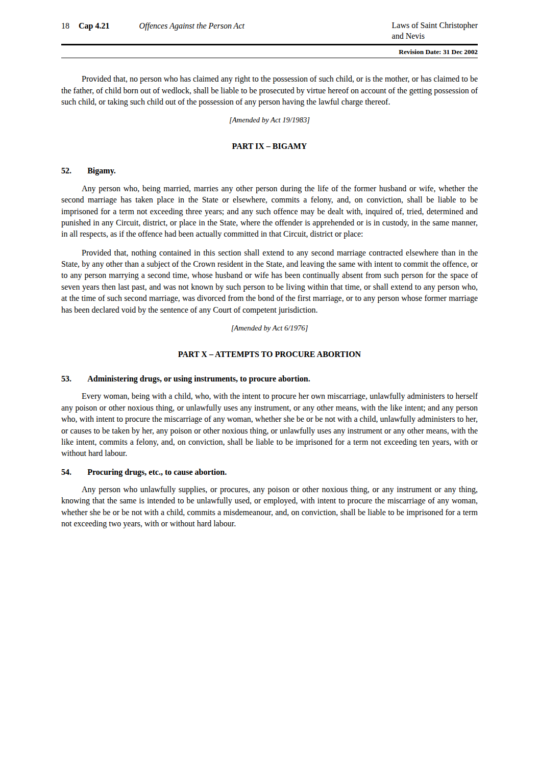18 Cap 4.21 Offences Against the Person Act
Laws of Saint Christopher
and Nevis
Revision Date: 31 Dec 2002
Provided that, no person who has claimed any right to the possession of such child, or is the mother, or has claimed to be the father, of child born out of wedlock, shall be liable to be prosecuted by virtue hereof on account of the getting possession of such child, or taking such child out of the possession of any person having the lawful charge thereof.
[Amended by Act 19/1983]
PART IX – BIGAMY
52. Bigamy.
Any person who, being married, marries any other person during the life of the former husband or wife, whether the second marriage has taken place in the State or elsewhere, commits a felony, and, on conviction, shall be liable to be imprisoned for a term not exceeding three years; and any such offence may be dealt with, inquired of, tried, determined and punished in any Circuit, district, or place in the State, where the offender is apprehended or is in custody, in the same manner, in all respects, as if the offence had been actually committed in that Circuit, district or place:
Provided that, nothing contained in this section shall extend to any second marriage contracted elsewhere than in the State, by any other than a subject of the Crown resident in the State, and leaving the same with intent to commit the offence, or to any person marrying a second time, whose husband or wife has been continually absent from such person for the space of seven years then last past, and was not known by such person to be living within that time, or shall extend to any person who, at the time of such second marriage, was divorced from the bond of the first marriage, or to any person whose former marriage has been declared void by the sentence of any Court of competent jurisdiction.
[Amended by Act 6/1976]
PART X – ATTEMPTS TO PROCURE ABORTION
53. Administering drugs, or using instruments, to procure abortion.
Every woman, being with a child, who, with the intent to procure her own miscarriage, unlawfully administers to herself any poison or other noxious thing, or unlawfully uses any instrument, or any other means, with the like intent; and any person who, with intent to procure the miscarriage of any woman, whether she be or be not with a child, unlawfully administers to her, or causes to be taken by her, any poison or other noxious thing, or unlawfully uses any instrument or any other means, with the like intent, commits a felony, and, on conviction, shall be liable to be imprisoned for a term not exceeding ten years, with or without hard labour.
54. Procuring drugs, etc., to cause abortion.
Any person who unlawfully supplies, or procures, any poison or other noxious thing, or any instrument or any thing, knowing that the same is intended to be unlawfully used, or employed, with intent to procure the miscarriage of any woman, whether she be or be not with a child, commits a misdemeanour, and, on conviction, shall be liable to be imprisoned for a term not exceeding two years, with or without hard labour.